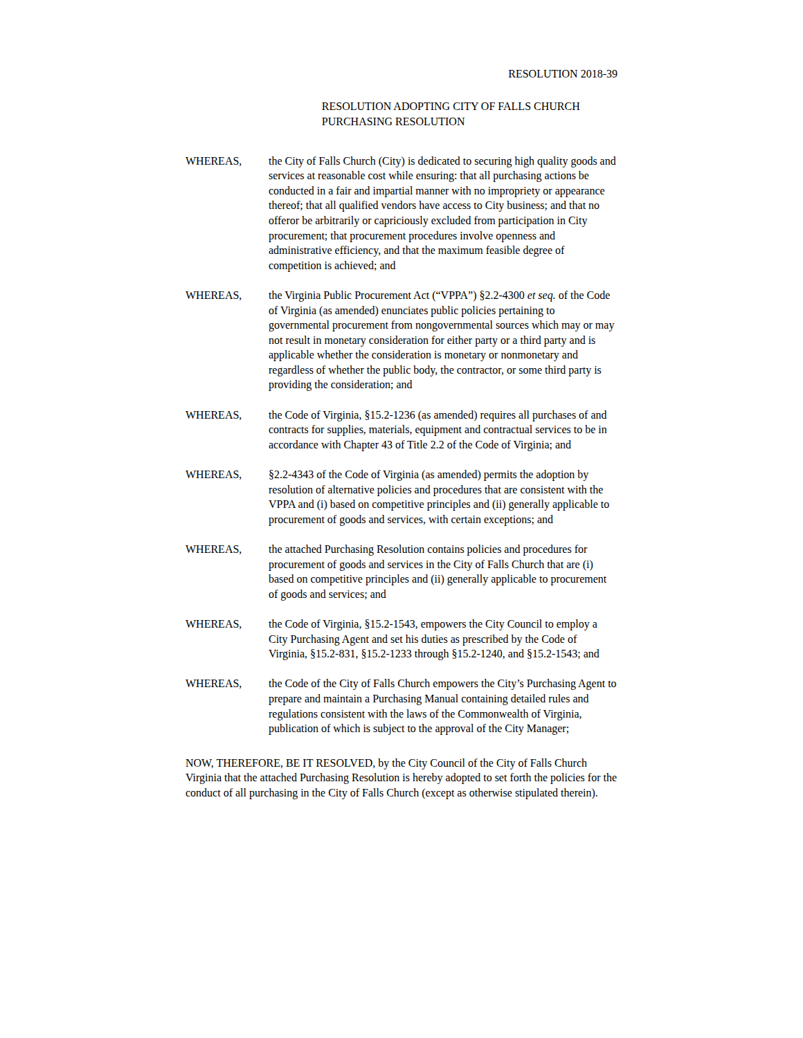RESOLUTION 2018-39
RESOLUTION ADOPTING CITY OF FALLS CHURCH
PURCHASING RESOLUTION
| WHEREAS, | the City of Falls Church (City) is dedicated to securing high quality goods and services at reasonable cost while ensuring: that all purchasing actions be conducted in a fair and impartial manner with no impropriety or appearance thereof; that all qualified vendors have access to City business; and that no offeror be arbitrarily or capriciously excluded from participation in City procurement; that procurement procedures involve openness and administrative efficiency, and that the maximum feasible degree of competition is achieved; and |
| WHEREAS, | the Virginia Public Procurement Act (“VPPA”) §2.2-4300 et seq. of the Code of Virginia (as amended) enunciates public policies pertaining to governmental procurement from nongovernmental sources which may or may not result in monetary consideration for either party or a third party and is applicable whether the consideration is monetary or nonmonetary and regardless of whether the public body, the contractor, or some third party is providing the consideration; and |
| WHEREAS, | the Code of Virginia, §15.2-1236 (as amended) requires all purchases of and contracts for supplies, materials, equipment and contractual services to be in accordance with Chapter 43 of Title 2.2 of the Code of Virginia; and |
| WHEREAS, | §2.2-4343 of the Code of Virginia (as amended) permits the adoption by resolution of alternative policies and procedures that are consistent with the VPPA and (i) based on competitive principles and (ii) generally applicable to procurement of goods and services, with certain exceptions; and |
| WHEREAS, | the attached Purchasing Resolution contains policies and procedures for procurement of goods and services in the City of Falls Church that are (i) based on competitive principles and (ii) generally applicable to procurement of goods and services; and |
| WHEREAS, | the Code of Virginia, §15.2-1543, empowers the City Council to employ a City Purchasing Agent and set his duties as prescribed by the Code of Virginia, §15.2-831, §15.2-1233 through §15.2-1240, and §15.2-1543; and |
| WHEREAS, | the Code of the City of Falls Church empowers the City’s Purchasing Agent to prepare and maintain a Purchasing Manual containing detailed rules and regulations consistent with the laws of the Commonwealth of Virginia, publication of which is subject to the approval of the City Manager; |
NOW, THEREFORE, BE IT RESOLVED, by the City Council of the City of Falls Church Virginia that the attached Purchasing Resolution is hereby adopted to set forth the policies for the conduct of all purchasing in the City of Falls Church (except as otherwise stipulated therein).